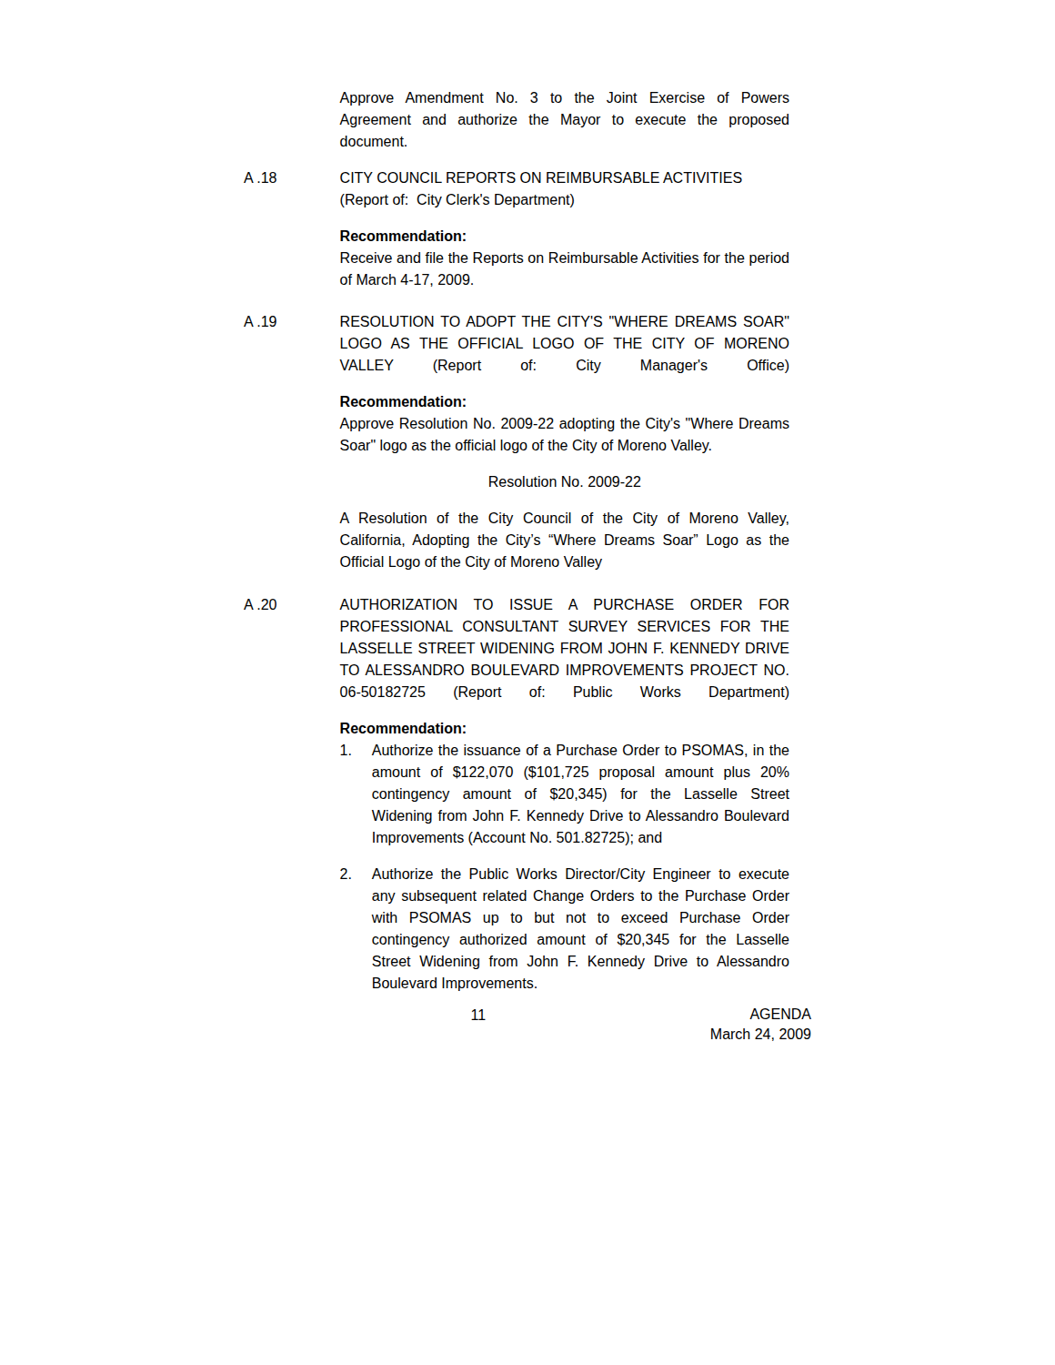Approve Amendment No. 3 to the Joint Exercise of Powers Agreement and authorize the Mayor to execute the proposed document.
A .18
CITY COUNCIL REPORTS ON REIMBURSABLE ACTIVITIES
(Report of: City Clerk's Department)
Recommendation:
Receive and file the Reports on Reimbursable Activities for the period of March 4-17, 2009.
A .19
RESOLUTION TO ADOPT THE CITY'S "WHERE DREAMS SOAR" LOGO AS THE OFFICIAL LOGO OF THE CITY OF MORENO VALLEY (Report of: City Manager's Office)
Recommendation:
Approve Resolution No. 2009-22 adopting the City's "Where Dreams Soar" logo as the official logo of the City of Moreno Valley.
Resolution No. 2009-22
A Resolution of the City Council of the City of Moreno Valley, California, Adopting the City’s “Where Dreams Soar” Logo as the Official Logo of the City of Moreno Valley
A .20
AUTHORIZATION TO ISSUE A PURCHASE ORDER FOR PROFESSIONAL CONSULTANT SURVEY SERVICES FOR THE LASSELLE STREET WIDENING FROM JOHN F. KENNEDY DRIVE TO ALESSANDRO BOULEVARD IMPROVEMENTS PROJECT NO. 06-50182725 (Report of: Public Works Department)
Recommendation:
1. Authorize the issuance of a Purchase Order to PSOMAS, in the amount of $122,070 ($101,725 proposal amount plus 20% contingency amount of $20,345) for the Lasselle Street Widening from John F. Kennedy Drive to Alessandro Boulevard Improvements (Account No. 501.82725); and
2. Authorize the Public Works Director/City Engineer to execute any subsequent related Change Orders to the Purchase Order with PSOMAS up to but not to exceed Purchase Order contingency authorized amount of $20,345 for the Lasselle Street Widening from John F. Kennedy Drive to Alessandro Boulevard Improvements.
11
AGENDA
March 24, 2009